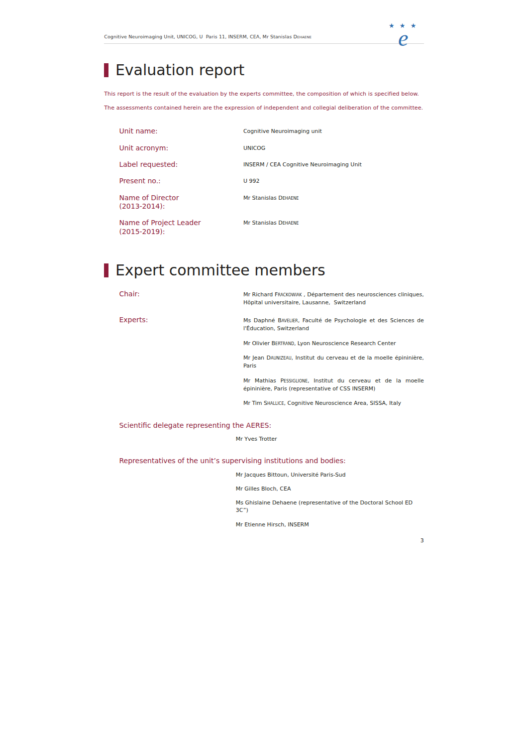Cognitive Neuroimaging Unit, UNICOG, U Paris 11, INSERM, CEA, Mr Stanislas Dehaene
★ ★ ★
e
Evaluation report
This report is the result of the evaluation by the experts committee, the composition of which is specified below.
The assessments contained herein are the expression of independent and collegial deliberation of the committee.
Unit name:
Cognitive Neuroimaging unit
Unit acronym:
UNICOG
Label requested:
INSERM / CEA Cognitive Neuroimaging Unit
Present no.:
U 992
Name of Director
(2013-2014):
Mr Stanislas Dehaene
Name of Project Leader
(2015-2019):
Mr Stanislas Dehaene
Expert committee members
Chair:
Mr Richard Frackowiak , Département des neurosciences cliniques, Hôpital universitaire, Lausanne, Switzerland
Experts:
Ms Daphné Bavelier, Faculté de Psychologie et des Sciences de l'Éducation, Switzerland
Mr Olivier Bertrand, Lyon Neuroscience Research Center
Mr Jean Daunizeau, Institut du cerveau et de la moelle épininière, Paris
Mr Mathias Pessiglione, Institut du cerveau et de la moelle épininière, Paris (representative of CSS INSERM)
Mr Tim Shallice, Cognitive Neuroscience Area, SISSA, Italy
Scientific delegate representing the AERES:
Mr Yves Trotter
Representatives of the unit’s supervising institutions and bodies:
Mr Jacques Bittoun, Université Paris-Sud
Mr Gilles Bloch, CEA
Ms Ghislaine Dehaene (representative of the Doctoral School ED 3C”)
Mr Etienne Hirsch, INSERM
3